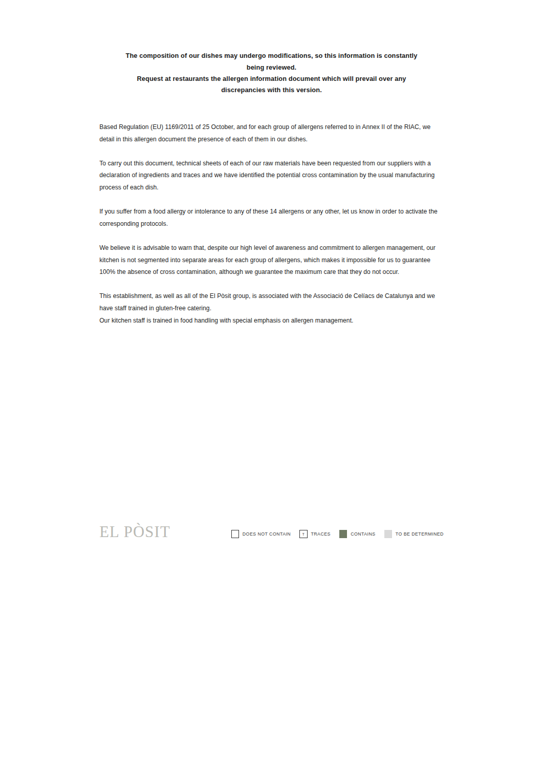The composition of our dishes may undergo modifications, so this information is constantly being reviewed.
Request at restaurants the allergen information document which will prevail over any discrepancies with this version.
Based Regulation (EU) 1169/2011 of 25 October, and for each group of allergens referred to in Annex II of the RIAC, we detail in this allergen document the presence of each of them in our dishes.
To carry out this document, technical sheets of each of our raw materials have been requested from our suppliers with a declaration of ingredients and traces and we have identified the potential cross contamination by the usual manufacturing process of each dish.
If you suffer from a food allergy or intolerance to any of these 14 allergens or any other, let us know in order to activate the corresponding protocols.
We believe it is advisable to warn that, despite our high level of awareness and commitment to allergen management, our kitchen is not segmented into separate areas for each group of allergens, which makes it impossible for us to guarantee 100% the absence of cross contamination, although we guarantee the maximum care that they do not occur.
This establishment, as well as all of the El Pòsit group, is associated with the Associació de Celíacs de Catalunya and we have staff trained in gluten-free catering.
Our kitchen staff is trained in food handling with special emphasis on allergen management.
EL PÒSIT
Does not contain TTraces Contains To be determined